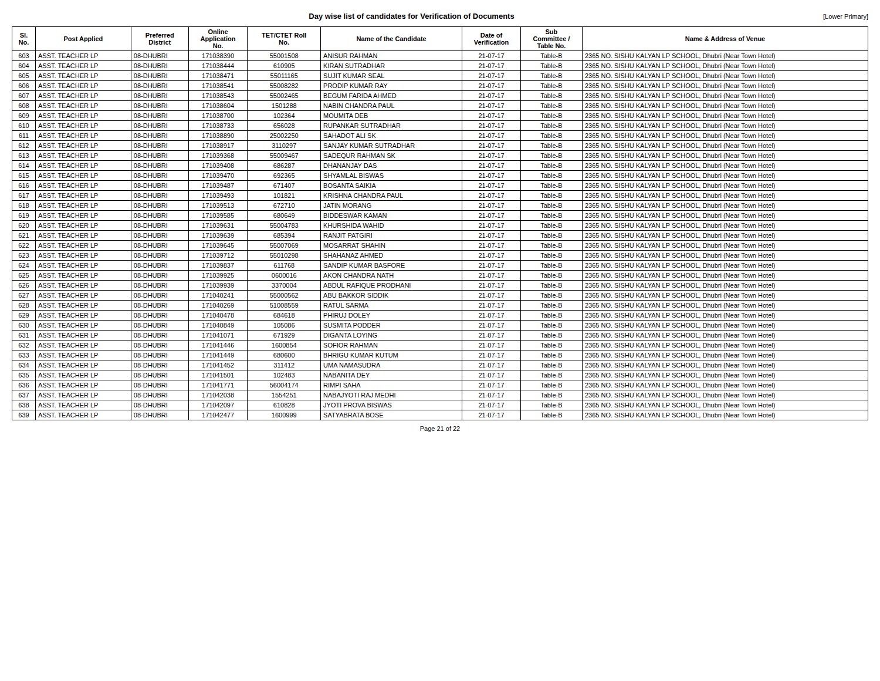Day wise list of candidates for Verification of Documents
[Lower Primary]
| Sl. No. | Post Applied | Preferred District | Online Application No. | TET/CTET Roll No. | Name of the Candidate | Date of Verification | Sub Committee / Table No. | Name & Address of Venue |
| --- | --- | --- | --- | --- | --- | --- | --- | --- |
| 603 | ASST. TEACHER LP | 08-DHUBRI | 171038390 | 55001508 | ANISUR RAHMAN | 21-07-17 | Table-B | 2365 NO. SISHU KALYAN LP SCHOOL, Dhubri (Near Town Hotel) |
| 604 | ASST. TEACHER LP | 08-DHUBRI | 171038444 | 610905 | KIRAN SUTRADHAR | 21-07-17 | Table-B | 2365 NO. SISHU KALYAN LP SCHOOL, Dhubri (Near Town Hotel) |
| 605 | ASST. TEACHER LP | 08-DHUBRI | 171038471 | 55011165 | SUJIT KUMAR SEAL | 21-07-17 | Table-B | 2365 NO. SISHU KALYAN LP SCHOOL, Dhubri (Near Town Hotel) |
| 606 | ASST. TEACHER LP | 08-DHUBRI | 171038541 | 55008282 | PRODIP KUMAR RAY | 21-07-17 | Table-B | 2365 NO. SISHU KALYAN LP SCHOOL, Dhubri (Near Town Hotel) |
| 607 | ASST. TEACHER LP | 08-DHUBRI | 171038543 | 55002465 | BEGUM FARIDA AHMED | 21-07-17 | Table-B | 2365 NO. SISHU KALYAN LP SCHOOL, Dhubri (Near Town Hotel) |
| 608 | ASST. TEACHER LP | 08-DHUBRI | 171038604 | 1501288 | NABIN CHANDRA PAUL | 21-07-17 | Table-B | 2365 NO. SISHU KALYAN LP SCHOOL, Dhubri (Near Town Hotel) |
| 609 | ASST. TEACHER LP | 08-DHUBRI | 171038700 | 102364 | MOUMITA DEB | 21-07-17 | Table-B | 2365 NO. SISHU KALYAN LP SCHOOL, Dhubri (Near Town Hotel) |
| 610 | ASST. TEACHER LP | 08-DHUBRI | 171038733 | 656028 | RUPANKAR SUTRADHAR | 21-07-17 | Table-B | 2365 NO. SISHU KALYAN LP SCHOOL, Dhubri (Near Town Hotel) |
| 611 | ASST. TEACHER LP | 08-DHUBRI | 171038890 | 25002250 | SAHADOT ALI SK | 21-07-17 | Table-B | 2365 NO. SISHU KALYAN LP SCHOOL, Dhubri (Near Town Hotel) |
| 612 | ASST. TEACHER LP | 08-DHUBRI | 171038917 | 3110297 | SANJAY KUMAR SUTRADHAR | 21-07-17 | Table-B | 2365 NO. SISHU KALYAN LP SCHOOL, Dhubri (Near Town Hotel) |
| 613 | ASST. TEACHER LP | 08-DHUBRI | 171039368 | 55009467 | SADEQUR RAHMAN SK | 21-07-17 | Table-B | 2365 NO. SISHU KALYAN LP SCHOOL, Dhubri (Near Town Hotel) |
| 614 | ASST. TEACHER LP | 08-DHUBRI | 171039408 | 686287 | DHANANJAY DAS | 21-07-17 | Table-B | 2365 NO. SISHU KALYAN LP SCHOOL, Dhubri (Near Town Hotel) |
| 615 | ASST. TEACHER LP | 08-DHUBRI | 171039470 | 692365 | SHYAMLAL BISWAS | 21-07-17 | Table-B | 2365 NO. SISHU KALYAN LP SCHOOL, Dhubri (Near Town Hotel) |
| 616 | ASST. TEACHER LP | 08-DHUBRI | 171039487 | 671407 | BOSANTA SAIKIA | 21-07-17 | Table-B | 2365 NO. SISHU KALYAN LP SCHOOL, Dhubri (Near Town Hotel) |
| 617 | ASST. TEACHER LP | 08-DHUBRI | 171039493 | 101821 | KRISHNA CHANDRA PAUL | 21-07-17 | Table-B | 2365 NO. SISHU KALYAN LP SCHOOL, Dhubri (Near Town Hotel) |
| 618 | ASST. TEACHER LP | 08-DHUBRI | 171039513 | 672710 | JATIN MORANG | 21-07-17 | Table-B | 2365 NO. SISHU KALYAN LP SCHOOL, Dhubri (Near Town Hotel) |
| 619 | ASST. TEACHER LP | 08-DHUBRI | 171039585 | 680649 | BIDDESWAR KAMAN | 21-07-17 | Table-B | 2365 NO. SISHU KALYAN LP SCHOOL, Dhubri (Near Town Hotel) |
| 620 | ASST. TEACHER LP | 08-DHUBRI | 171039631 | 55004783 | KHURSHIDA WAHID | 21-07-17 | Table-B | 2365 NO. SISHU KALYAN LP SCHOOL, Dhubri (Near Town Hotel) |
| 621 | ASST. TEACHER LP | 08-DHUBRI | 171039639 | 685394 | RANJIT PATGIRI | 21-07-17 | Table-B | 2365 NO. SISHU KALYAN LP SCHOOL, Dhubri (Near Town Hotel) |
| 622 | ASST. TEACHER LP | 08-DHUBRI | 171039645 | 55007069 | MOSARRAT SHAHIN | 21-07-17 | Table-B | 2365 NO. SISHU KALYAN LP SCHOOL, Dhubri (Near Town Hotel) |
| 623 | ASST. TEACHER LP | 08-DHUBRI | 171039712 | 55010298 | SHAHANAZ AHMED | 21-07-17 | Table-B | 2365 NO. SISHU KALYAN LP SCHOOL, Dhubri (Near Town Hotel) |
| 624 | ASST. TEACHER LP | 08-DHUBRI | 171039837 | 611768 | SANDIP KUMAR BASFORE | 21-07-17 | Table-B | 2365 NO. SISHU KALYAN LP SCHOOL, Dhubri (Near Town Hotel) |
| 625 | ASST. TEACHER LP | 08-DHUBRI | 171039925 | 0600016 | AKON CHANDRA NATH | 21-07-17 | Table-B | 2365 NO. SISHU KALYAN LP SCHOOL, Dhubri (Near Town Hotel) |
| 626 | ASST. TEACHER LP | 08-DHUBRI | 171039939 | 3370004 | ABDUL RAFIQUE PRODHANI | 21-07-17 | Table-B | 2365 NO. SISHU KALYAN LP SCHOOL, Dhubri (Near Town Hotel) |
| 627 | ASST. TEACHER LP | 08-DHUBRI | 171040241 | 55000562 | ABU BAKKOR SIDDIK | 21-07-17 | Table-B | 2365 NO. SISHU KALYAN LP SCHOOL, Dhubri (Near Town Hotel) |
| 628 | ASST. TEACHER LP | 08-DHUBRI | 171040269 | 51008559 | RATUL SARMA | 21-07-17 | Table-B | 2365 NO. SISHU KALYAN LP SCHOOL, Dhubri (Near Town Hotel) |
| 629 | ASST. TEACHER LP | 08-DHUBRI | 171040478 | 684618 | PHIRUJ DOLEY | 21-07-17 | Table-B | 2365 NO. SISHU KALYAN LP SCHOOL, Dhubri (Near Town Hotel) |
| 630 | ASST. TEACHER LP | 08-DHUBRI | 171040849 | 105086 | SUSMITA PODDER | 21-07-17 | Table-B | 2365 NO. SISHU KALYAN LP SCHOOL, Dhubri (Near Town Hotel) |
| 631 | ASST. TEACHER LP | 08-DHUBRI | 171041071 | 671929 | DIGANTA LOYING | 21-07-17 | Table-B | 2365 NO. SISHU KALYAN LP SCHOOL, Dhubri (Near Town Hotel) |
| 632 | ASST. TEACHER LP | 08-DHUBRI | 171041446 | 1600854 | SOFIOR RAHMAN | 21-07-17 | Table-B | 2365 NO. SISHU KALYAN LP SCHOOL, Dhubri (Near Town Hotel) |
| 633 | ASST. TEACHER LP | 08-DHUBRI | 171041449 | 680600 | BHRIGU KUMAR KUTUM | 21-07-17 | Table-B | 2365 NO. SISHU KALYAN LP SCHOOL, Dhubri (Near Town Hotel) |
| 634 | ASST. TEACHER LP | 08-DHUBRI | 171041452 | 311412 | UMA NAMASUDRA | 21-07-17 | Table-B | 2365 NO. SISHU KALYAN LP SCHOOL, Dhubri (Near Town Hotel) |
| 635 | ASST. TEACHER LP | 08-DHUBRI | 171041501 | 102483 | NABANITA DEY | 21-07-17 | Table-B | 2365 NO. SISHU KALYAN LP SCHOOL, Dhubri (Near Town Hotel) |
| 636 | ASST. TEACHER LP | 08-DHUBRI | 171041771 | 56004174 | RIMPI SAHA | 21-07-17 | Table-B | 2365 NO. SISHU KALYAN LP SCHOOL, Dhubri (Near Town Hotel) |
| 637 | ASST. TEACHER LP | 08-DHUBRI | 171042038 | 1554251 | NABAJYOTI RAJ MEDHI | 21-07-17 | Table-B | 2365 NO. SISHU KALYAN LP SCHOOL, Dhubri (Near Town Hotel) |
| 638 | ASST. TEACHER LP | 08-DHUBRI | 171042097 | 610828 | JYOTI PROVA BISWAS | 21-07-17 | Table-B | 2365 NO. SISHU KALYAN LP SCHOOL, Dhubri (Near Town Hotel) |
| 639 | ASST. TEACHER LP | 08-DHUBRI | 171042477 | 1600999 | SATYABRATA BOSE | 21-07-17 | Table-B | 2365 NO. SISHU KALYAN LP SCHOOL, Dhubri (Near Town Hotel) |
Page 21 of 22